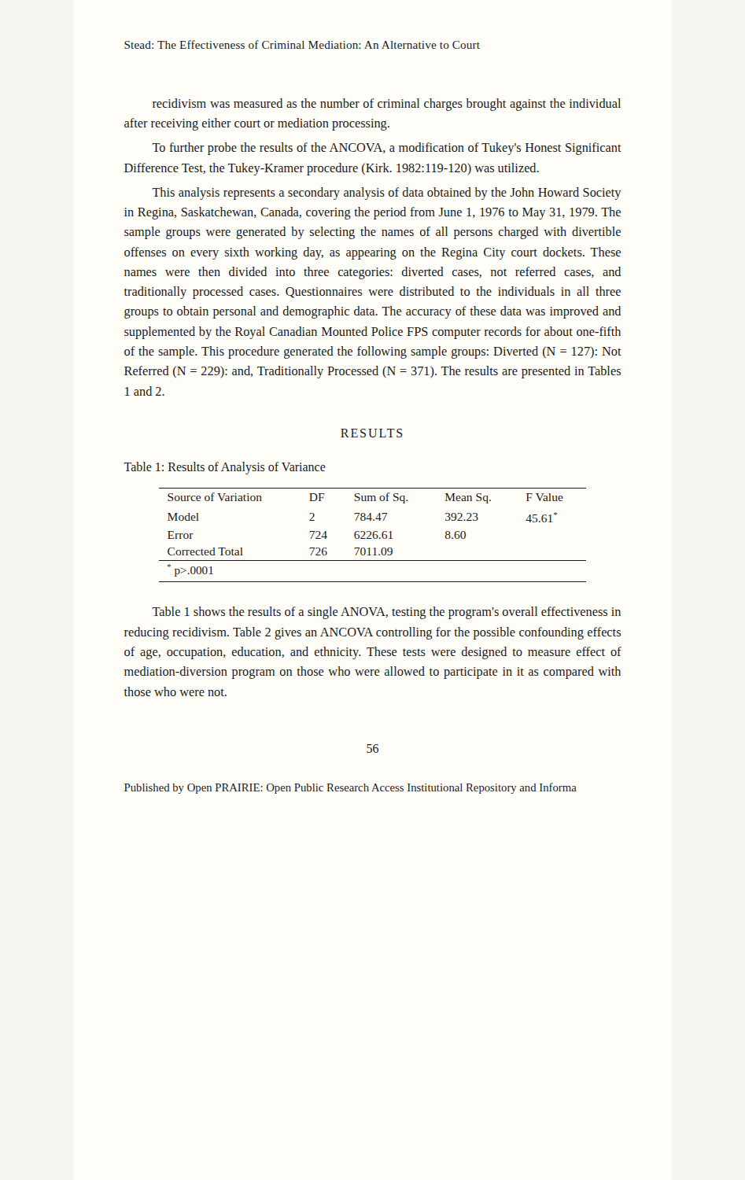Stead: The Effectiveness of Criminal Mediation: An Alternative to Court
recidivism was measured as the number of criminal charges brought against the individual after receiving either court or mediation processing.
To further probe the results of the ANCOVA, a modification of Tukey's Honest Significant Difference Test, the Tukey-Kramer procedure (Kirk. 1982:119-120) was utilized.
This analysis represents a secondary analysis of data obtained by the John Howard Society in Regina, Saskatchewan, Canada, covering the period from June 1, 1976 to May 31, 1979. The sample groups were generated by selecting the names of all persons charged with divertible offenses on every sixth working day, as appearing on the Regina City court dockets. These names were then divided into three categories: diverted cases, not referred cases, and traditionally processed cases. Questionnaires were distributed to the individuals in all three groups to obtain personal and demographic data. The accuracy of these data was improved and supplemented by the Royal Canadian Mounted Police FPS computer records for about one-fifth of the sample. This procedure generated the following sample groups: Diverted (N = 127): Not Referred (N = 229): and, Traditionally Processed (N = 371). The results are presented in Tables 1 and 2.
RESULTS
Table 1: Results of Analysis of Variance
| Source of Variation | DF | Sum of Sq. | Mean Sq. | F Value |
| --- | --- | --- | --- | --- |
| Model | 2 | 784.47 | 392.23 | 45.61 * |
| Error | 724 | 6226.61 | 8.60 | |
| Corrected Total | 726 | 7011.09 | | |
| * p>.0001 |
Table 1 shows the results of a single ANOVA, testing the program's overall effectiveness in reducing recidivism. Table 2 gives an ANCOVA controlling for the possible confounding effects of age, occupation, education, and ethnicity. These tests were designed to measure effect of mediation-diversion program on those who were allowed to participate in it as compared with those who were not.
56
Published by Open PRAIRIE: Open Public Research Access Institutional Repository and Informa